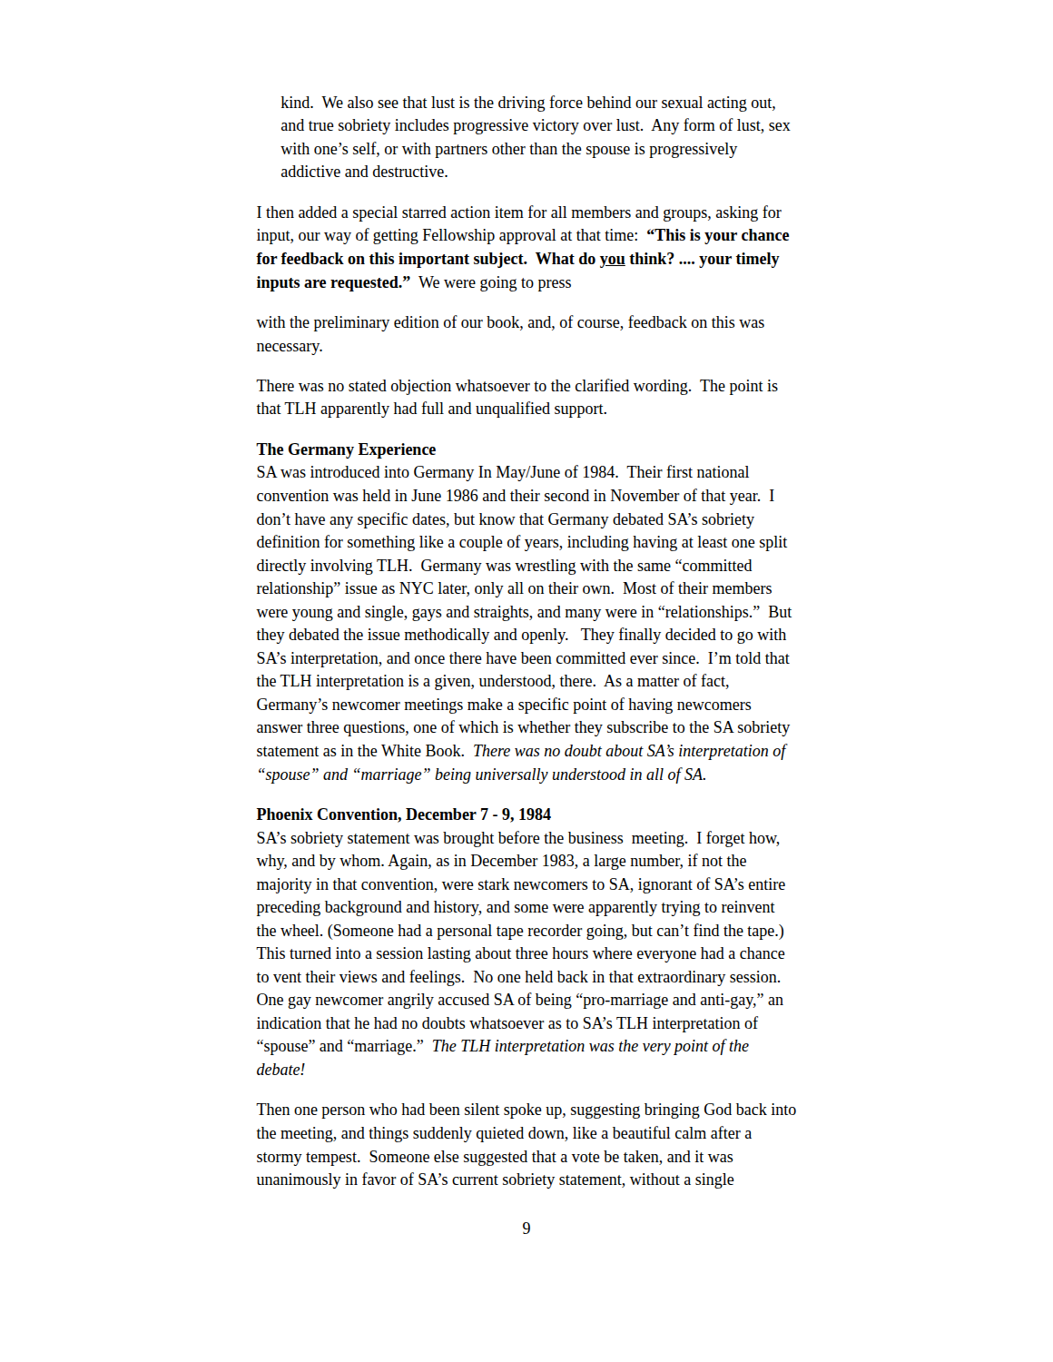kind. We also see that lust is the driving force behind our sexual acting out, and true sobriety includes progressive victory over lust. Any form of lust, sex with one’s self, or with partners other than the spouse is progressively addictive and destructive.
I then added a special starred action item for all members and groups, asking for input, our way of getting Fellowship approval at that time: “This is your chance for feedback on this important subject. What do you think? .... your timely inputs are requested.” We were going to press
with the preliminary edition of our book, and, of course, feedback on this was necessary.
There was no stated objection whatsoever to the clarified wording. The point is that TLH apparently had full and unqualified support.
The Germany Experience
SA was introduced into Germany In May/June of 1984. Their first national convention was held in June 1986 and their second in November of that year. I don’t have any specific dates, but know that Germany debated SA’s sobriety definition for something like a couple of years, including having at least one split directly involving TLH. Germany was wrestling with the same “committed relationship” issue as NYC later, only all on their own. Most of their members were young and single, gays and straights, and many were in “relationships.” But they debated the issue methodically and openly. They finally decided to go with SA’s interpretation, and once there have been committed ever since. I’m told that the TLH interpretation is a given, understood, there. As a matter of fact, Germany’s newcomer meetings make a specific point of having newcomers answer three questions, one of which is whether they subscribe to the SA sobriety statement as in the White Book. There was no doubt about SA’s interpretation of “spouse” and “marriage” being universally understood in all of SA.
Phoenix Convention, December 7 - 9, 1984
SA’s sobriety statement was brought before the business meeting. I forget how, why, and by whom. Again, as in December 1983, a large number, if not the majority in that convention, were stark newcomers to SA, ignorant of SA’s entire preceding background and history, and some were apparently trying to reinvent the wheel. (Someone had a personal tape recorder going, but can’t find the tape.) This turned into a session lasting about three hours where everyone had a chance to vent their views and feelings. No one held back in that extraordinary session. One gay newcomer angrily accused SA of being “pro-marriage and anti-gay,” an indication that he had no doubts whatsoever as to SA’s TLH interpretation of “spouse” and “marriage.” The TLH interpretation was the very point of the debate!
Then one person who had been silent spoke up, suggesting bringing God back into the meeting, and things suddenly quieted down, like a beautiful calm after a stormy tempest. Someone else suggested that a vote be taken, and it was unanimously in favor of SA’s current sobriety statement, without a single
9